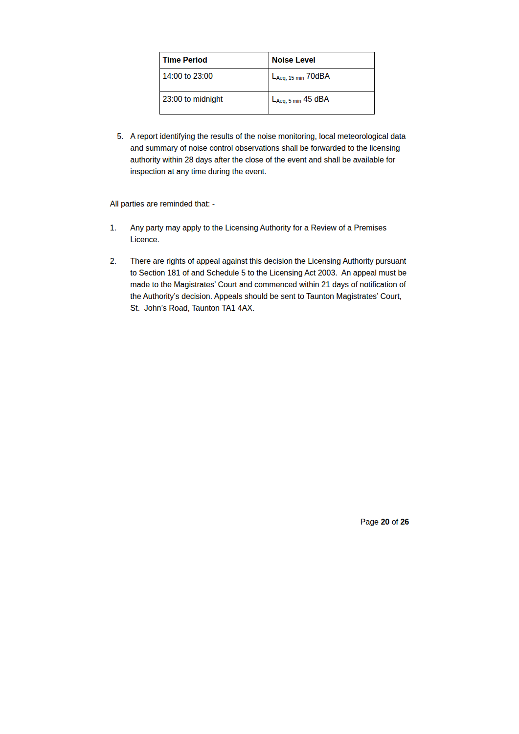| Time Period | Noise Level |
| --- | --- |
| 14:00 to 23:00 | L Aeq, 15 min 70dBA |
| 23:00 to midnight | L Aeq, 5 min 45 dBA |
5. A report identifying the results of the noise monitoring, local meteorological data and summary of noise control observations shall be forwarded to the licensing authority within 28 days after the close of the event and shall be available for inspection at any time during the event.
All parties are reminded that: -
1. Any party may apply to the Licensing Authority for a Review of a Premises Licence.
2. There are rights of appeal against this decision the Licensing Authority pursuant to Section 181 of and Schedule 5 to the Licensing Act 2003. An appeal must be made to the Magistrates’ Court and commenced within 21 days of notification of the Authority’s decision. Appeals should be sent to Taunton Magistrates’ Court, St. John’s Road, Taunton TA1 4AX.
Page 20 of 26